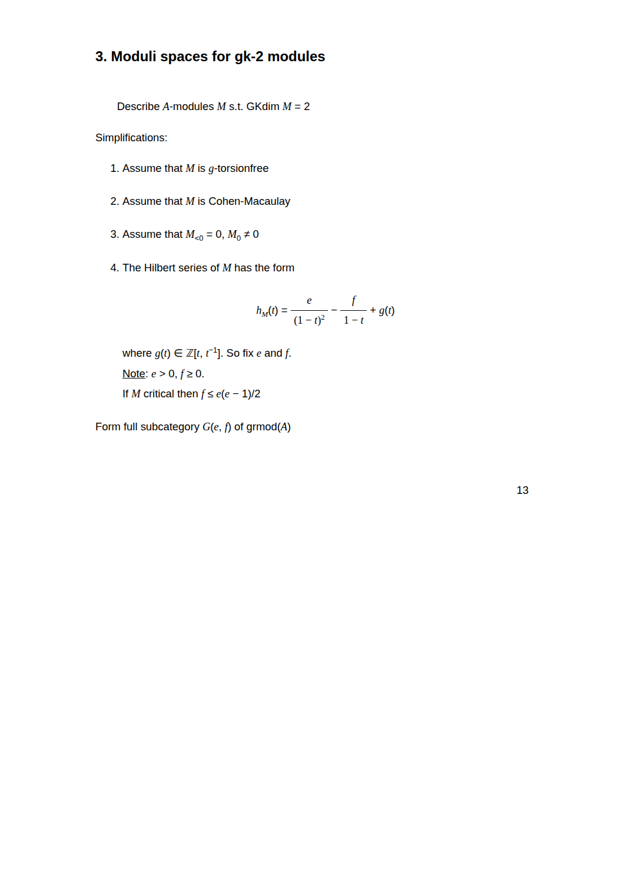3. Moduli spaces for gk-2 modules
Describe A-modules M s.t. GKdim M = 2
Simplifications:
Assume that M is g-torsionfree
Assume that M is Cohen-Macaulay
Assume that M<0 = 0, M0 ≠ 0
The Hilbert series of M has the form
hM(t) = e(1 − t)2 − f 1 − t + g(t)
where g(t) ∈ ℤ[t, t−1]. So fix e and f.
Note: e > 0, f ≥ 0.
If M critical then f ≤ e(e − 1)/2
Form full subcategory G(e, f) of grmod(A)
13